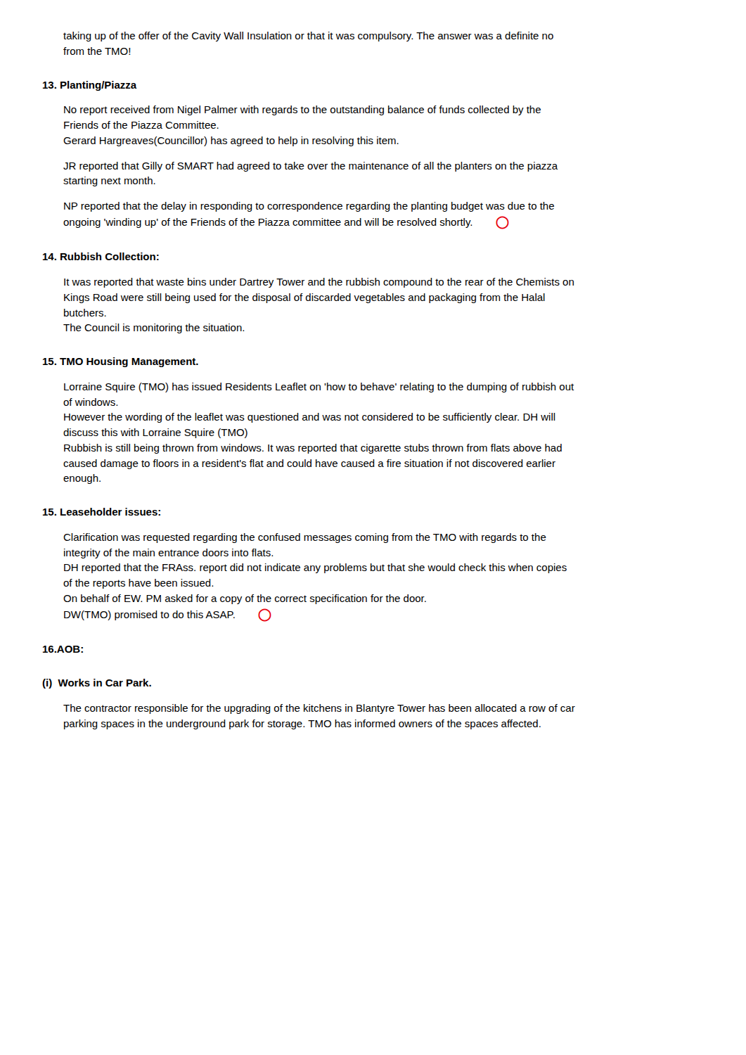taking up of the offer of the Cavity Wall Insulation or that it was compulsory. The answer was a definite no from the TMO!
13. Planting/Piazza
No report received from Nigel Palmer with regards to the outstanding balance of funds collected by the Friends of the Piazza Committee.
Gerard Hargreaves(Councillor) has agreed to help in resolving this item.
JR reported that Gilly of SMART had agreed to take over the maintenance of all the planters on the piazza starting next month.
NP reported that the delay in responding to correspondence regarding the planting budget was due to the ongoing 'winding up' of the Friends of the Piazza committee and will be resolved shortly. ◯
14. Rubbish Collection:
It was reported that waste bins under Dartrey Tower and the rubbish compound to the rear of the Chemists on Kings Road were still being used for the disposal of discarded vegetables and packaging from the Halal butchers.
The Council is monitoring the situation.
15. TMO Housing Management.
Lorraine Squire (TMO) has issued Residents Leaflet on 'how to behave' relating to the dumping of rubbish out of windows.
However the wording of the leaflet was questioned and was not considered to be sufficiently clear. DH will discuss this with Lorraine Squire (TMO)
Rubbish is still being thrown from windows. It was reported that cigarette stubs thrown from flats above had caused damage to floors in a resident's flat and could have caused a fire situation if not discovered earlier enough.
15. Leaseholder issues:
Clarification was requested regarding the confused messages coming from the TMO with regards to the integrity of the main entrance doors into flats.
DH reported that the FRAss. report did not indicate any problems but that she would check this when copies of the reports have been issued.
On behalf of EW. PM asked for a copy of the correct specification for the door.
DW(TMO) promised to do this ASAP. ◯
16.AOB:
(i) Works in Car Park.
The contractor responsible for the upgrading of the kitchens in Blantyre Tower has been allocated a row of car parking spaces in the underground park for storage. TMO has informed owners of the spaces affected.